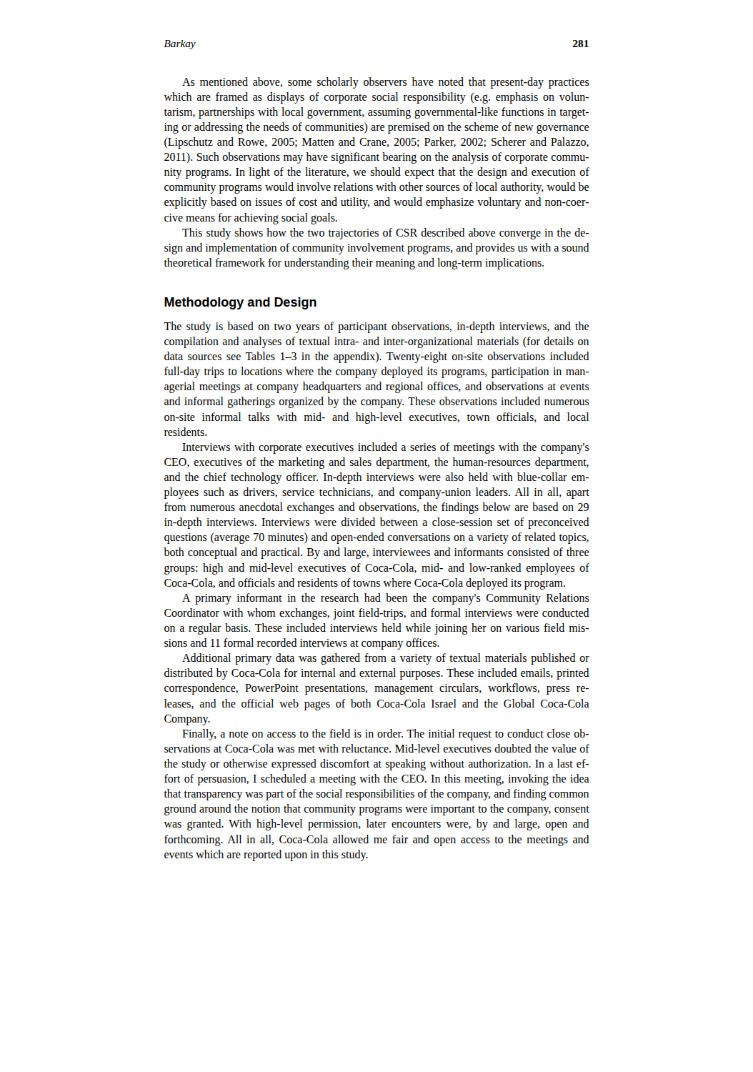Barkay 281
As mentioned above, some scholarly observers have noted that present-day practices which are framed as displays of corporate social responsibility (e.g. emphasis on voluntarism, partnerships with local government, assuming governmental-like functions in targeting or addressing the needs of communities) are premised on the scheme of new governance (Lipschutz and Rowe, 2005; Matten and Crane, 2005; Parker, 2002; Scherer and Palazzo, 2011). Such observations may have significant bearing on the analysis of corporate community programs. In light of the literature, we should expect that the design and execution of community programs would involve relations with other sources of local authority, would be explicitly based on issues of cost and utility, and would emphasize voluntary and non-coercive means for achieving social goals.
This study shows how the two trajectories of CSR described above converge in the design and implementation of community involvement programs, and provides us with a sound theoretical framework for understanding their meaning and long-term implications.
Methodology and Design
The study is based on two years of participant observations, in-depth interviews, and the compilation and analyses of textual intra- and inter-organizational materials (for details on data sources see Tables 1–3 in the appendix). Twenty-eight on-site observations included full-day trips to locations where the company deployed its programs, participation in managerial meetings at company headquarters and regional offices, and observations at events and informal gatherings organized by the company. These observations included numerous on-site informal talks with mid- and high-level executives, town officials, and local residents.
Interviews with corporate executives included a series of meetings with the company's CEO, executives of the marketing and sales department, the human-resources department, and the chief technology officer. In-depth interviews were also held with blue-collar employees such as drivers, service technicians, and company-union leaders. All in all, apart from numerous anecdotal exchanges and observations, the findings below are based on 29 in-depth interviews. Interviews were divided between a close-session set of preconceived questions (average 70 minutes) and open-ended conversations on a variety of related topics, both conceptual and practical. By and large, interviewees and informants consisted of three groups: high and mid-level executives of Coca-Cola, mid- and low-ranked employees of Coca-Cola, and officials and residents of towns where Coca-Cola deployed its program.
A primary informant in the research had been the company's Community Relations Coordinator with whom exchanges, joint field-trips, and formal interviews were conducted on a regular basis. These included interviews held while joining her on various field missions and 11 formal recorded interviews at company offices.
Additional primary data was gathered from a variety of textual materials published or distributed by Coca-Cola for internal and external purposes. These included emails, printed correspondence, PowerPoint presentations, management circulars, workflows, press releases, and the official web pages of both Coca-Cola Israel and the Global Coca-Cola Company.
Finally, a note on access to the field is in order. The initial request to conduct close observations at Coca-Cola was met with reluctance. Mid-level executives doubted the value of the study or otherwise expressed discomfort at speaking without authorization. In a last effort of persuasion, I scheduled a meeting with the CEO. In this meeting, invoking the idea that transparency was part of the social responsibilities of the company, and finding common ground around the notion that community programs were important to the company, consent was granted. With high-level permission, later encounters were, by and large, open and forthcoming. All in all, Coca-Cola allowed me fair and open access to the meetings and events which are reported upon in this study.